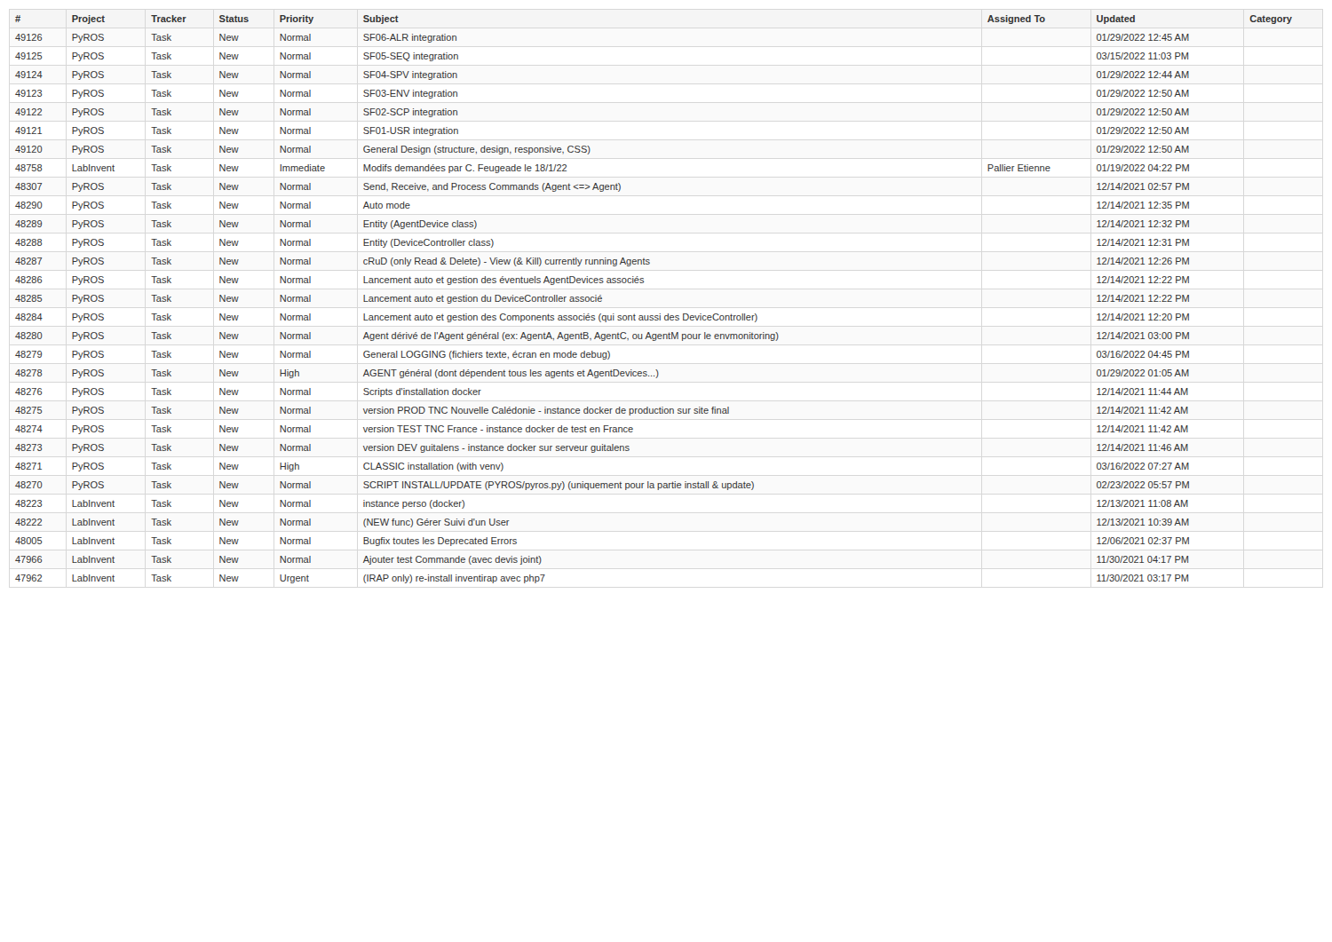| # | Project | Tracker | Status | Priority | Subject | Assigned To | Updated | Category |
| --- | --- | --- | --- | --- | --- | --- | --- | --- |
| 49126 | PyROS | Task | New | Normal | SF06-ALR integration | | 01/29/2022 12:45 AM | |
| 49125 | PyROS | Task | New | Normal | SF05-SEQ integration | | 03/15/2022 11:03 PM | |
| 49124 | PyROS | Task | New | Normal | SF04-SPV integration | | 01/29/2022 12:44 AM | |
| 49123 | PyROS | Task | New | Normal | SF03-ENV integration | | 01/29/2022 12:50 AM | |
| 49122 | PyROS | Task | New | Normal | SF02-SCP integration | | 01/29/2022 12:50 AM | |
| 49121 | PyROS | Task | New | Normal | SF01-USR integration | | 01/29/2022 12:50 AM | |
| 49120 | PyROS | Task | New | Normal | General Design (structure, design, responsive, CSS) | | 01/29/2022 12:50 AM | |
| 48758 | LabInvent | Task | New | Immediate | Modifs demandées par C. Feugeade le 18/1/22 | Pallier Etienne | 01/19/2022 04:22 PM | |
| 48307 | PyROS | Task | New | Normal | Send, Receive, and Process Commands (Agent <=> Agent) | | 12/14/2021 02:57 PM | |
| 48290 | PyROS | Task | New | Normal | Auto mode | | 12/14/2021 12:35 PM | |
| 48289 | PyROS | Task | New | Normal | Entity (AgentDevice class) | | 12/14/2021 12:32 PM | |
| 48288 | PyROS | Task | New | Normal | Entity (DeviceController class) | | 12/14/2021 12:31 PM | |
| 48287 | PyROS | Task | New | Normal | cRuD (only Read & Delete) - View (& Kill) currently running Agents | | 12/14/2021 12:26 PM | |
| 48286 | PyROS | Task | New | Normal | Lancement auto et gestion des éventuels AgentDevices associés | | 12/14/2021 12:22 PM | |
| 48285 | PyROS | Task | New | Normal | Lancement auto et gestion du DeviceController associé | | 12/14/2021 12:22 PM | |
| 48284 | PyROS | Task | New | Normal | Lancement auto et gestion des Components associés (qui sont aussi des DeviceController) | | 12/14/2021 12:20 PM | |
| 48280 | PyROS | Task | New | Normal | Agent dérivé de l'Agent général (ex: AgentA, AgentB, AgentC, ou AgentM pour le envmonitoring) | | 12/14/2021 03:00 PM | |
| 48279 | PyROS | Task | New | Normal | General LOGGING (fichiers texte, écran en mode debug) | | 03/16/2022 04:45 PM | |
| 48278 | PyROS | Task | New | High | AGENT général (dont dépendent tous les agents et AgentDevices...) | | 01/29/2022 01:05 AM | |
| 48276 | PyROS | Task | New | Normal | Scripts d'installation docker | | 12/14/2021 11:44 AM | |
| 48275 | PyROS | Task | New | Normal | version PROD TNC Nouvelle Calédonie - instance docker de production sur site final | | 12/14/2021 11:42 AM | |
| 48274 | PyROS | Task | New | Normal | version TEST TNC France - instance docker de test en France | | 12/14/2021 11:42 AM | |
| 48273 | PyROS | Task | New | Normal | version DEV guitalens - instance docker sur serveur guitalens | | 12/14/2021 11:46 AM | |
| 48271 | PyROS | Task | New | High | CLASSIC installation (with venv) | | 03/16/2022 07:27 AM | |
| 48270 | PyROS | Task | New | Normal | SCRIPT INSTALL/UPDATE (PYROS/pyros.py) (uniquement pour la partie install & update) | | 02/23/2022 05:57 PM | |
| 48223 | LabInvent | Task | New | Normal | instance perso (docker) | | 12/13/2021 11:08 AM | |
| 48222 | LabInvent | Task | New | Normal | (NEW func) Gérer Suivi d'un User | | 12/13/2021 10:39 AM | |
| 48005 | LabInvent | Task | New | Normal | Bugfix toutes les Deprecated Errors | | 12/06/2021 02:37 PM | |
| 47966 | LabInvent | Task | New | Normal | Ajouter test Commande (avec devis joint) | | 11/30/2021 04:17 PM | |
| 47962 | LabInvent | Task | New | Urgent | (IRAP only) re-install inventirap avec php7 | | 11/30/2021 03:17 PM | |